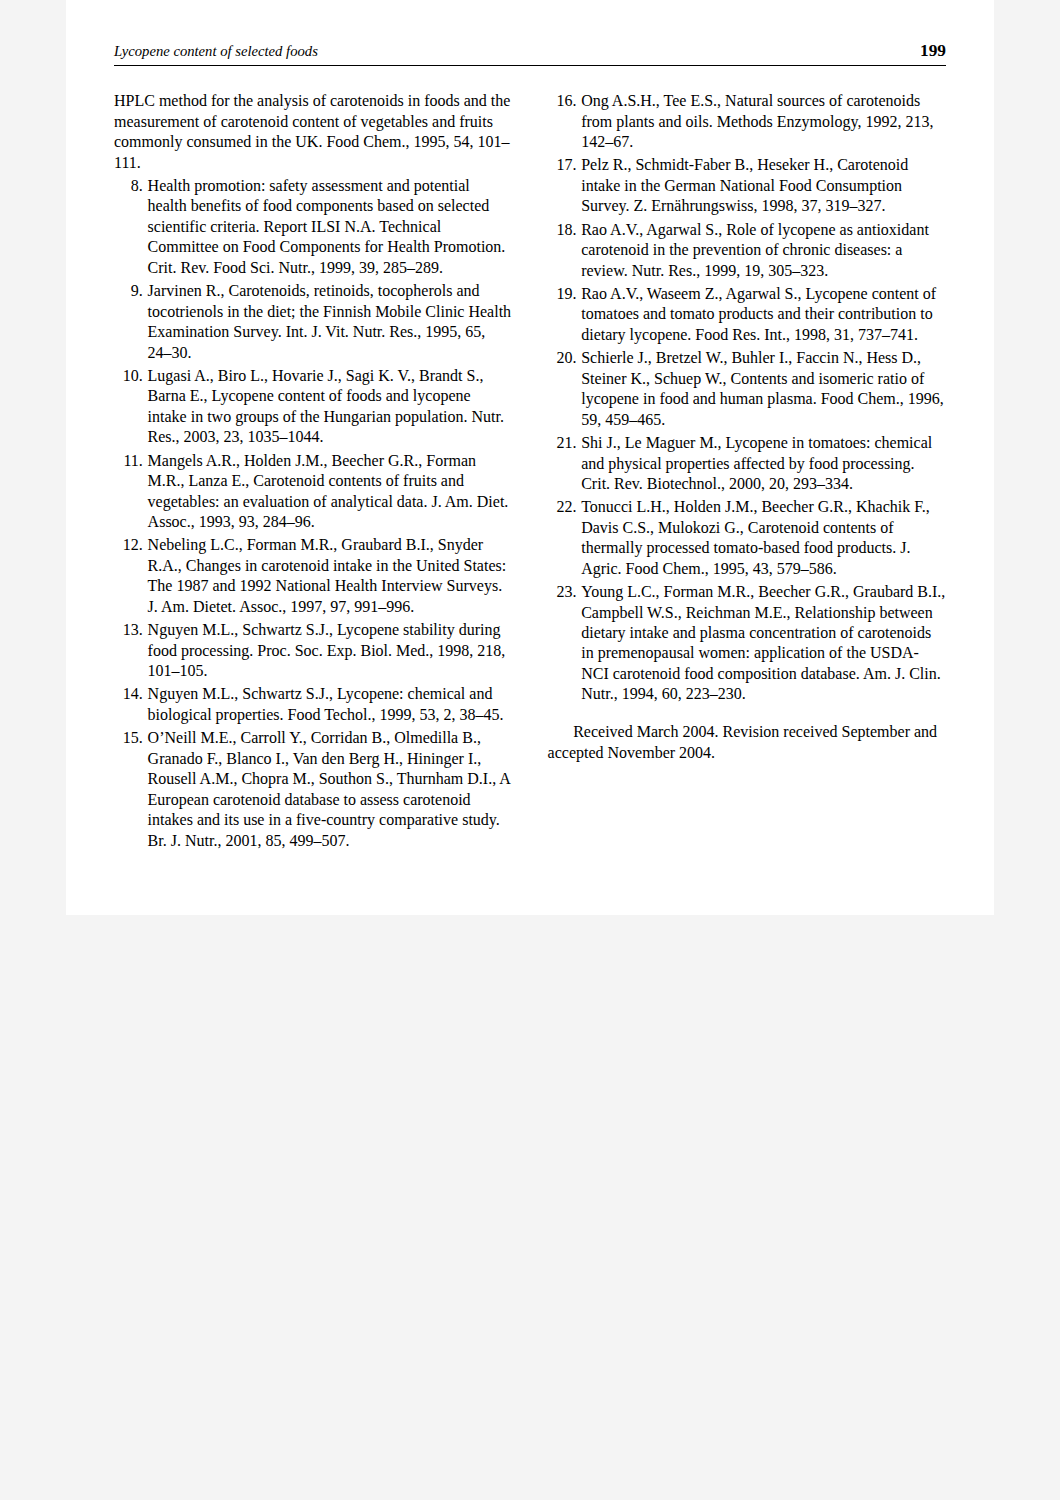Lycopene content of selected foods 199
HPLC method for the analysis of carotenoids in foods and the measurement of carotenoid content of vegetables and fruits commonly consumed in the UK. Food Chem., 1995, 54, 101–111.
Health promotion: safety assessment and potential health benefits of food components based on selected scientific criteria. Report ILSI N.A. Technical Committee on Food Components for Health Promotion. Crit. Rev. Food Sci. Nutr., 1999, 39, 285–289.
Jarvinen R., Carotenoids, retinoids, tocopherols and tocotrienols in the diet; the Finnish Mobile Clinic Health Examination Survey. Int. J. Vit. Nutr. Res., 1995, 65, 24–30.
Lugasi A., Biro L., Hovarie J., Sagi K. V., Brandt S., Barna E., Lycopene content of foods and lycopene intake in two groups of the Hungarian population. Nutr. Res., 2003, 23, 1035–1044.
Mangels A.R., Holden J.M., Beecher G.R., Forman M.R., Lanza E., Carotenoid contents of fruits and vegetables: an evaluation of analytical data. J. Am. Diet. Assoc., 1993, 93, 284–96.
Nebeling L.C., Forman M.R., Graubard B.I., Snyder R.A., Changes in carotenoid intake in the United States: The 1987 and 1992 National Health Interview Surveys. J. Am. Dietet. Assoc., 1997, 97, 991–996.
Nguyen M.L., Schwartz S.J., Lycopene stability during food processing. Proc. Soc. Exp. Biol. Med., 1998, 218, 101–105.
Nguyen M.L., Schwartz S.J., Lycopene: chemical and biological properties. Food Techol., 1999, 53, 2, 38–45.
O’Neill M.E., Carroll Y., Corridan B., Olmedilla B., Granado F., Blanco I., Van den Berg H., Hininger I., Rousell A.M., Chopra M., Southon S., Thurnham D.I., A European carotenoid database to assess carotenoid intakes and its use in a five-country comparative study. Br. J. Nutr., 2001, 85, 499–507.
Ong A.S.H., Tee E.S., Natural sources of carotenoids from plants and oils. Methods Enzymology, 1992, 213, 142–67.
Pelz R., Schmidt-Faber B., Heseker H., Carotenoid intake in the German National Food Consumption Survey. Z. Ernährungswiss, 1998, 37, 319–327.
Rao A.V., Agarwal S., Role of lycopene as antioxidant carotenoid in the prevention of chronic diseases: a review. Nutr. Res., 1999, 19, 305–323.
Rao A.V., Waseem Z., Agarwal S., Lycopene content of tomatoes and tomato products and their contribution to dietary lycopene. Food Res. Int., 1998, 31, 737–741.
Schierle J., Bretzel W., Buhler I., Faccin N., Hess D., Steiner K., Schuep W., Contents and isomeric ratio of lycopene in food and human plasma. Food Chem., 1996, 59, 459–465.
Shi J., Le Maguer M., Lycopene in tomatoes: chemical and physical properties affected by food processing. Crit. Rev. Biotechnol., 2000, 20, 293–334.
Tonucci L.H., Holden J.M., Beecher G.R., Khachik F., Davis C.S., Mulokozi G., Carotenoid contents of thermally processed tomato-based food products. J. Agric. Food Chem., 1995, 43, 579–586.
Young L.C., Forman M.R., Beecher G.R., Graubard B.I., Campbell W.S., Reichman M.E., Relationship between dietary intake and plasma concentration of carotenoids in premenopausal women: application of the USDA-NCI carotenoid food composition database. Am. J. Clin. Nutr., 1994, 60, 223–230.
Received March 2004. Revision received September and accepted November 2004.